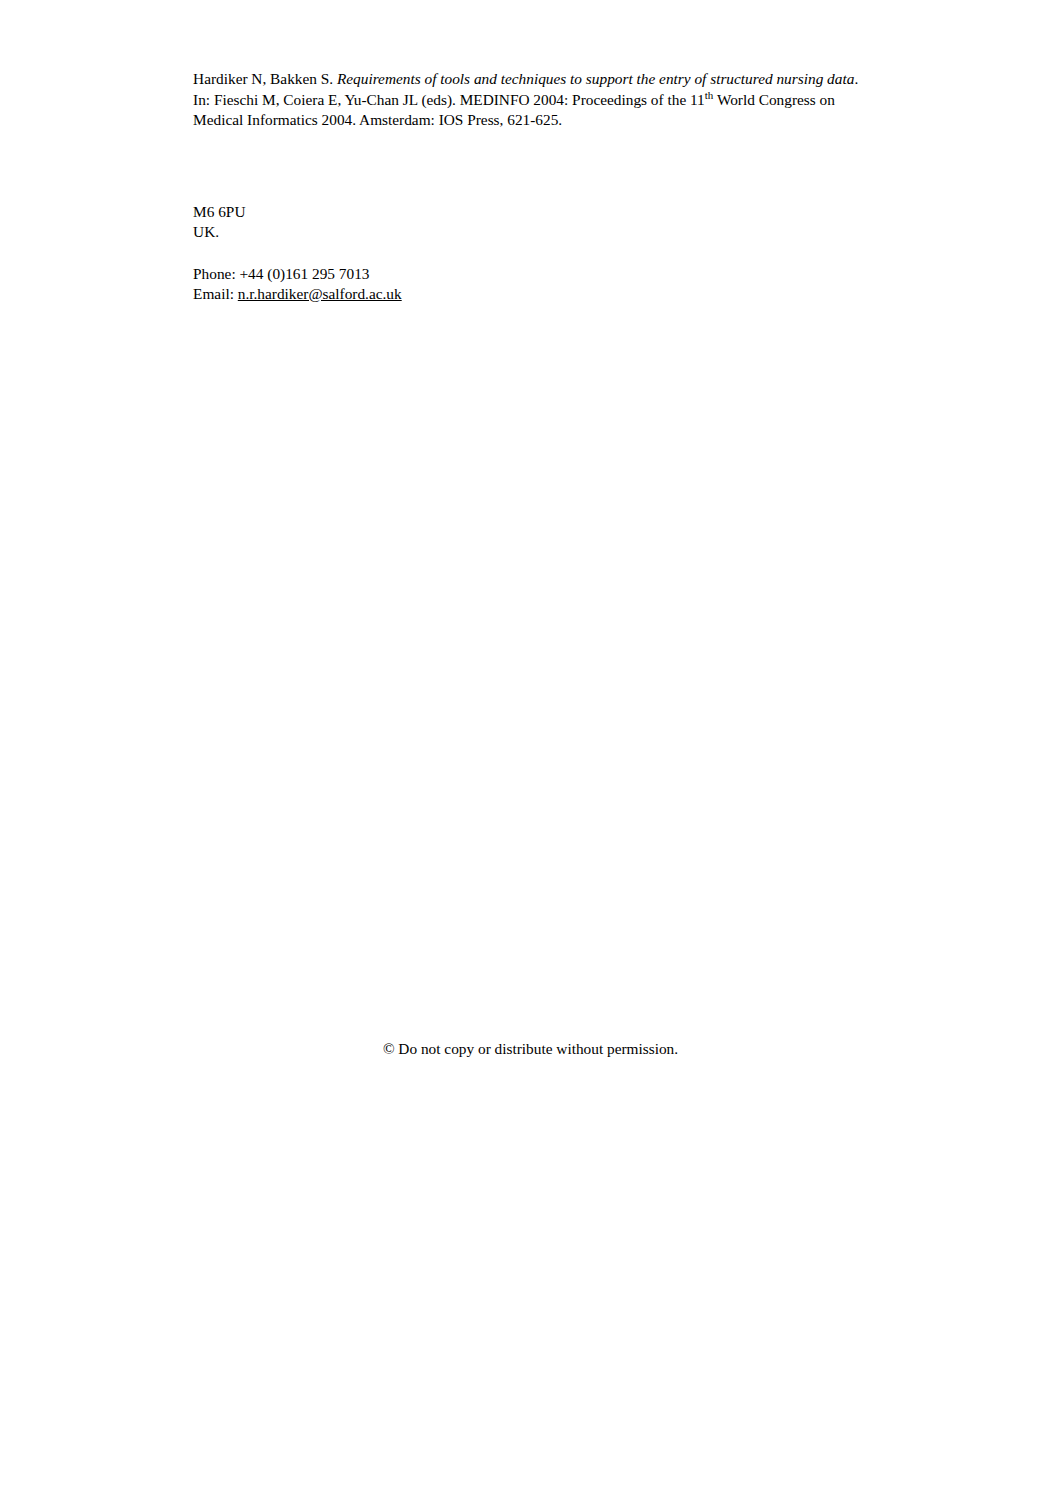Hardiker N, Bakken S. Requirements of tools and techniques to support the entry of structured nursing data. In: Fieschi M, Coiera E, Yu-Chan JL (eds). MEDINFO 2004: Proceedings of the 11th World Congress on Medical Informatics 2004. Amsterdam: IOS Press, 621-625.
M6 6PU
UK.
Phone: +44 (0)161 295 7013
Email: n.r.hardiker@salford.ac.uk
© Do not copy or distribute without permission.